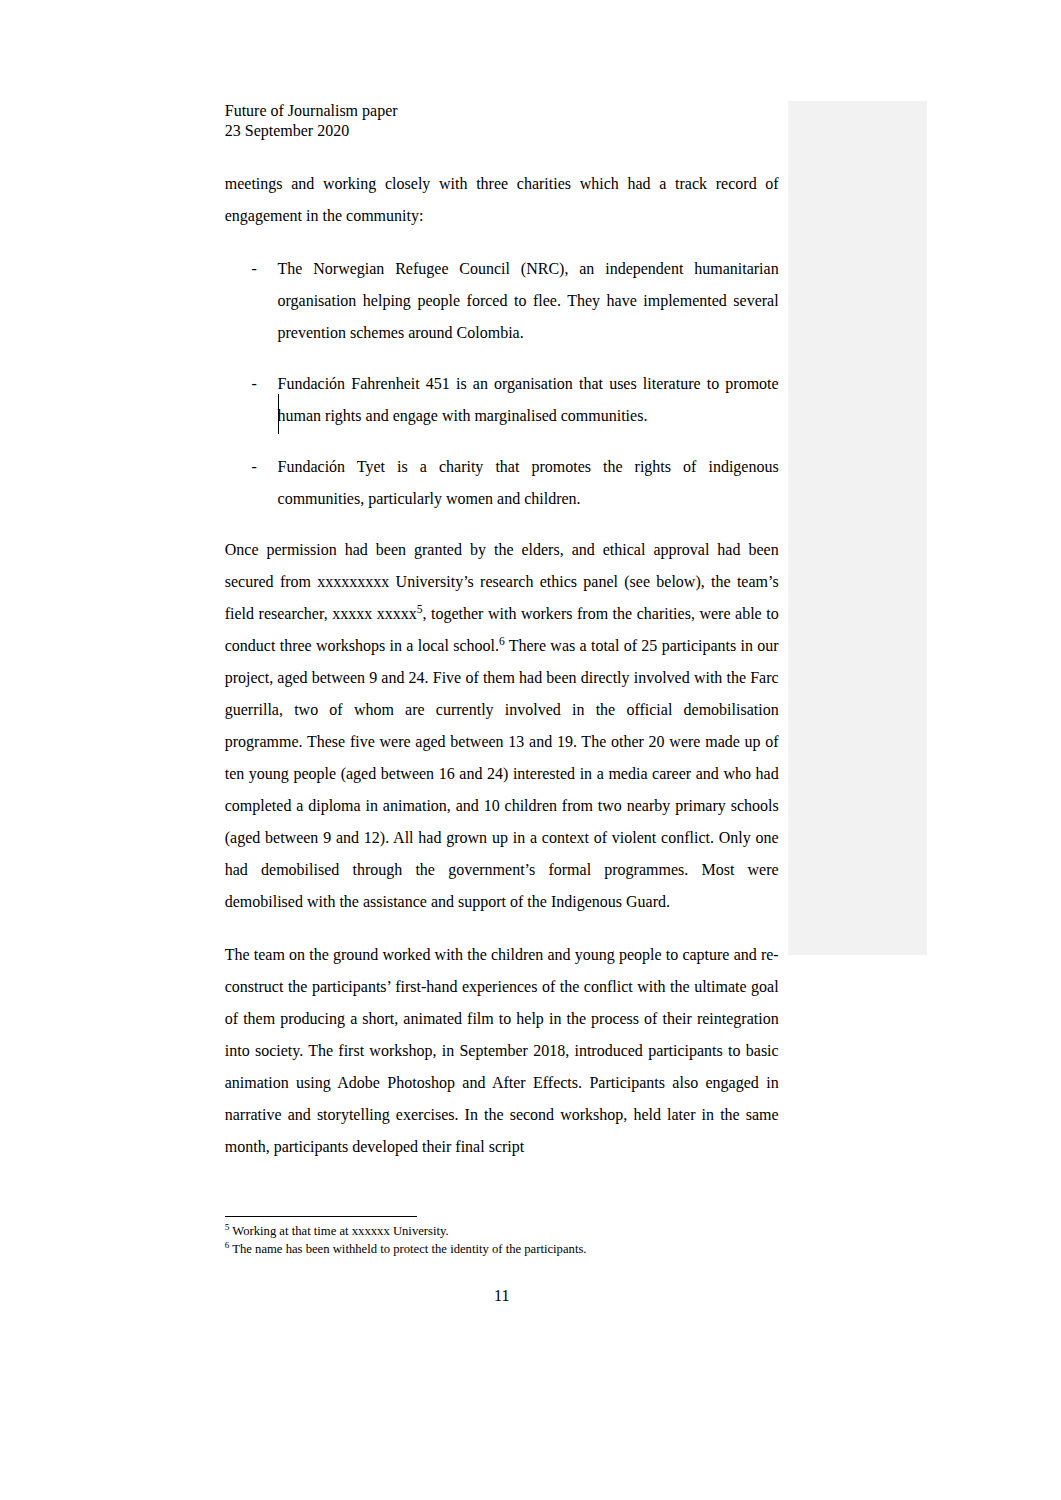Future of Journalism paper
23 September 2020
meetings and working closely with three charities which had a track record of engagement in the community:
The Norwegian Refugee Council (NRC), an independent humanitarian organisation helping people forced to flee. They have implemented several prevention schemes around Colombia.
Fundación Fahrenheit 451 is an organisation that uses literature to promote human rights and engage with marginalised communities.
Fundación Tyet is a charity that promotes the rights of indigenous communities, particularly women and children.
Once permission had been granted by the elders, and ethical approval had been secured from xxxxxxxxx University’s research ethics panel (see below), the team’s field researcher, xxxxx xxxxx5, together with workers from the charities, were able to conduct three workshops in a local school.6 There was a total of 25 participants in our project, aged between 9 and 24. Five of them had been directly involved with the Farc guerrilla, two of whom are currently involved in the official demobilisation programme. These five were aged between 13 and 19. The other 20 were made up of ten young people (aged between 16 and 24) interested in a media career and who had completed a diploma in animation, and 10 children from two nearby primary schools (aged between 9 and 12). All had grown up in a context of violent conflict. Only one had demobilised through the government’s formal programmes. Most were demobilised with the assistance and support of the Indigenous Guard.
The team on the ground worked with the children and young people to capture and re-construct the participants’ first-hand experiences of the conflict with the ultimate goal of them producing a short, animated film to help in the process of their reintegration into society. The first workshop, in September 2018, introduced participants to basic animation using Adobe Photoshop and After Effects. Participants also engaged in narrative and storytelling exercises. In the second workshop, held later in the same month, participants developed their final script
5 Working at that time at xxxxxx University.
6 The name has been withheld to protect the identity of the participants.
11